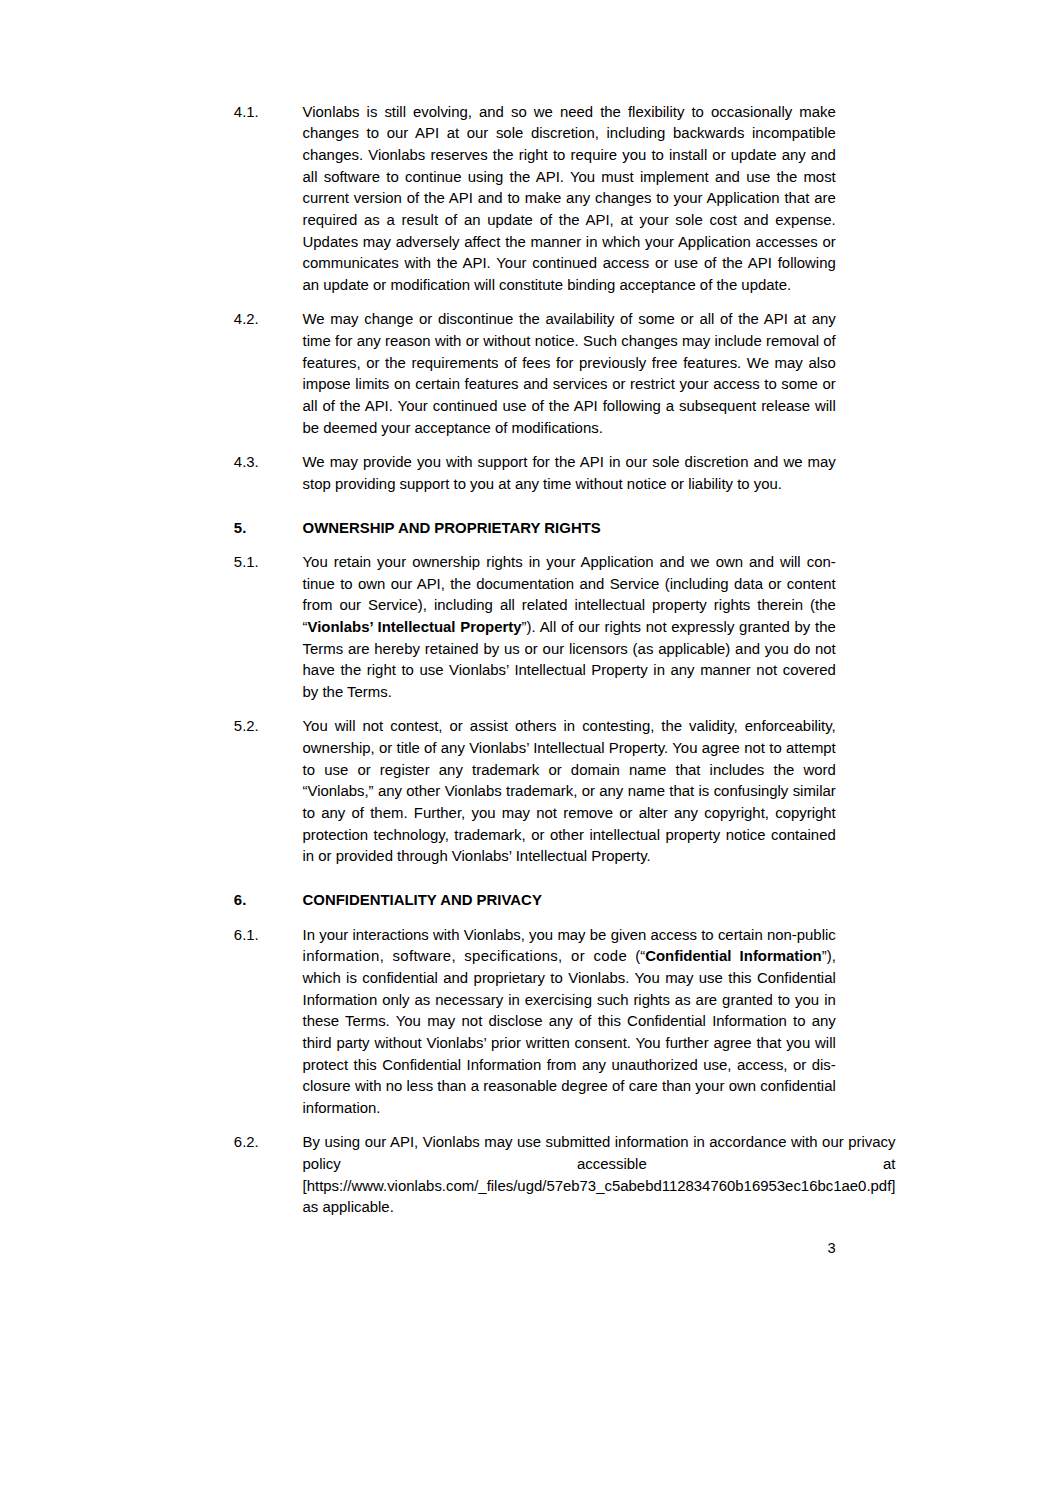4.1.
Vionlabs is still evolving, and so we need the flexibility to occasionally make changes to our API at our sole discretion, including backwards incompatible changes. Vionlabs reserves the right to require you to install or update any and all software to continue using the API. You must implement and use the most current version of the API and to make any changes to your Application that are required as a result of an update of the API, at your sole cost and expense. Updates may adversely affect the manner in which your Application accesses or communicates with the API. Your continued access or use of the API following an update or modification will constitute binding acceptance of the update.
4.2.
We may change or discontinue the availability of some or all of the API at any time for any reason with or without notice. Such changes may include removal of features, or the requirements of fees for previously free features. We may also impose limits on certain features and services or restrict your access to some or all of the API. Your continued use of the API following a subsequent release will be deemed your acceptance of modifications.
4.3.
We may provide you with support for the API in our sole discretion and we may stop providing support to you at any time without notice or liability to you.
5.
Ownership and Proprietary Rights
5.1.
You retain your ownership rights in your Application and we own and will continue to own our API, the documentation and Service (including data or content from our Service), including all related intellectual property rights therein (the “Vionlabs’ Intellectual Property”). All of our rights not expressly granted by the Terms are hereby retained by us or our licensors (as applicable) and you do not have the right to use Vionlabs’ Intellectual Property in any manner not covered by the Terms.
5.2.
You will not contest, or assist others in contesting, the validity, enforceability, ownership, or title of any Vionlabs’ Intellectual Property. You agree not to attempt to use or register any trademark or domain name that includes the word “Vionlabs,” any other Vionlabs trademark, or any name that is confusingly similar to any of them. Further, you may not remove or alter any copyright, copyright protection technology, trademark, or other intellectual property notice contained in or provided through Vionlabs’ Intellectual Property.
6.
Confidentiality and Privacy
6.1.
In your interactions with Vionlabs, you may be given access to certain non-public information, software, specifications, or code (“Confidential Information”), which is confidential and proprietary to Vionlabs. You may use this Confidential Information only as necessary in exercising such rights as are granted to you in these Terms. You may not disclose any of this Confidential Information to any third party without Vionlabs’ prior written consent. You further agree that you will protect this Confidential Information from any unauthorized use, access, or disclosure with no less than a reasonable degree of care than your own confidential information.
6.2.
By using our API, Vionlabs may use submitted information in accordance with our privacy policy accessible at [https://www.vionlabs.com/_files/ugd/57eb73_c5abebd112834760b16953ec16bc1ae0.pdf] as applicable.
3